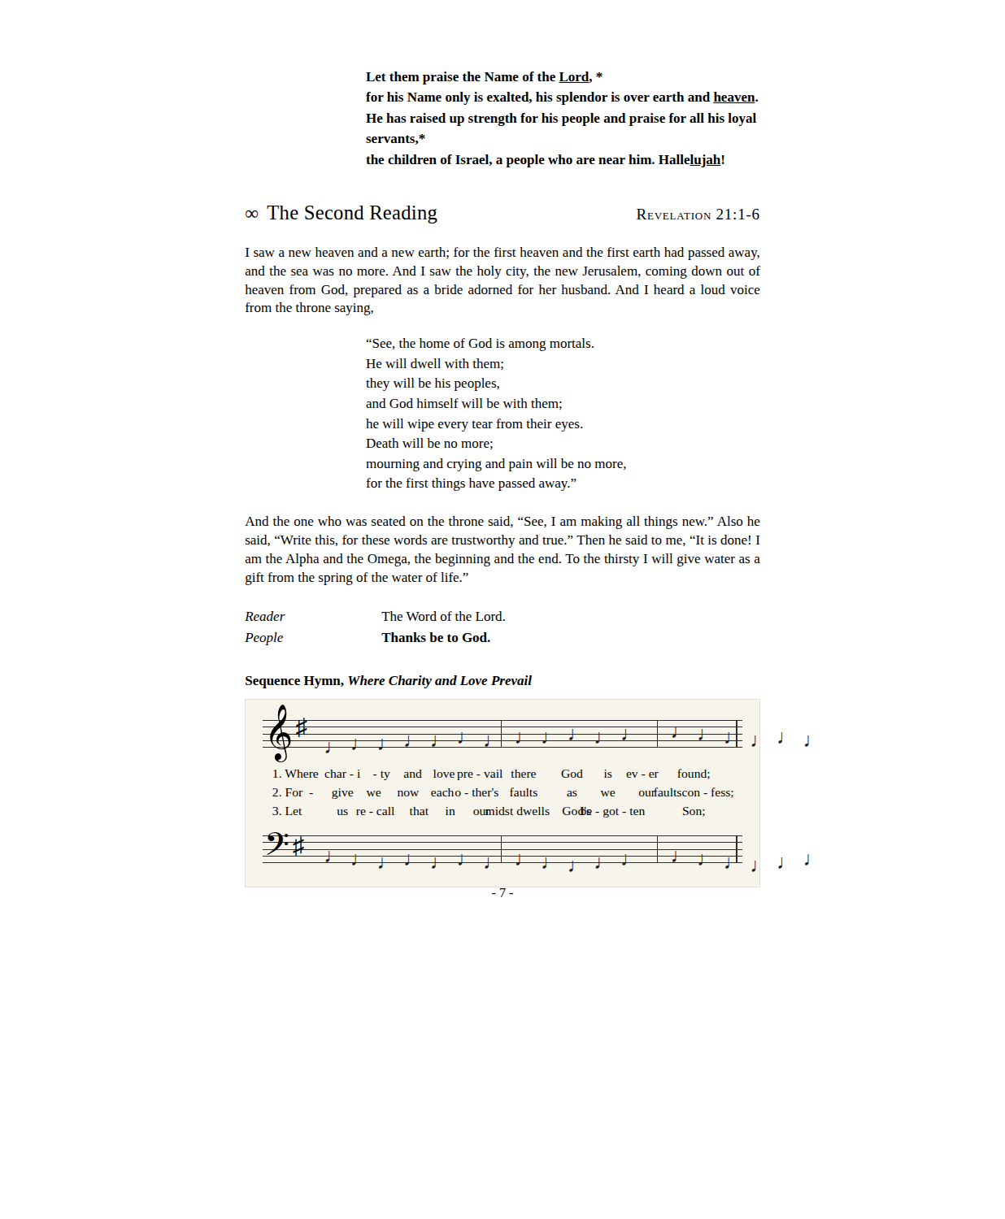Let them praise the Name of the Lord, *
for his Name only is exalted, his splendor is over earth and heaven.
He has raised up strength for his people and praise for all his loyal servants,*
the children of Israel, a people who are near him. Hallelujah!
∞ The Second Reading
Revelation 21:1-6
I saw a new heaven and a new earth; for the first heaven and the first earth had passed away, and the sea was no more. And I saw the holy city, the new Jerusalem, coming down out of heaven from God, prepared as a bride adorned for her husband. And I heard a loud voice from the throne saying,
“See, the home of God is among mortals.
He will dwell with them;
they will be his peoples,
and God himself will be with them;
he will wipe every tear from their eyes.
Death will be no more;
mourning and crying and pain will be no more,
for the first things have passed away.”
And the one who was seated on the throne said, “See, I am making all things new.” Also he said, “Write this, for these words are trustworthy and true.” Then he said to me, “It is done! I am the Alpha and the Omega, the beginning and the end. To the thirsty I will give water as a gift from the spring of the water of life.”
| Reader | The Word of the Lord. |
| People | Thanks be to God. |
Sequence Hymn, Where Charity and Love Prevail
𝄞
♯
♩
♩
♩
♩
♩
♩
♩
♩
♩
♩
♩
♩
♩
♩
♩
♩
♩
♩
1. Where char - i - ty and love pre - vail there God is ev - er found;
2. For - give we now each o - ther's faults as we our faultscon - fess;
3. Let us re - call that in our midst dwells God's be - got - ten Son;
𝄢
♯
♩
♩
♩
♩
♩
♩
♩
♩
♩
♩
♩
♩
♩
♩
♩
♩
♩
♩
- 7 -